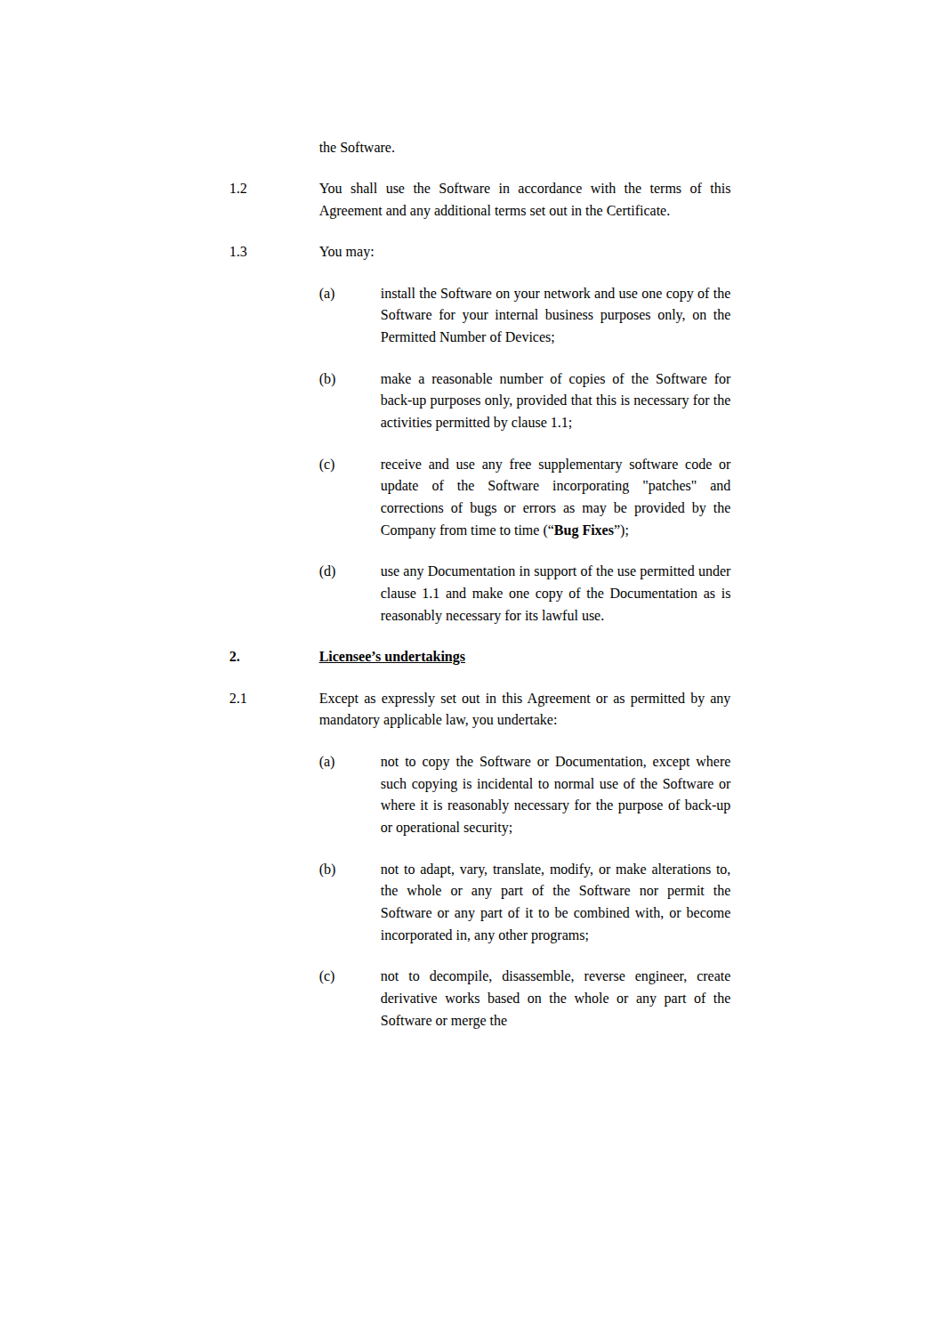the Software.
1.2
You shall use the Software in accordance with the terms of this Agreement and any additional terms set out in the Certificate.
1.3
You may:
(a)
install the Software on your network and use one copy of the Software for your internal business purposes only, on the Permitted Number of Devices;
(b)
make a reasonable number of copies of the Software for back-up purposes only, provided that this is necessary for the activities permitted by clause 1.1;
(c)
receive and use any free supplementary software code or update of the Software incorporating "patches" and corrections of bugs or errors as may be provided by the Company from time to time (“Bug Fixes”);
(d)
use any Documentation in support of the use permitted under clause 1.1 and make one copy of the Documentation as is reasonably necessary for its lawful use.
2.
Licensee’s undertakings
2.1
Except as expressly set out in this Agreement or as permitted by any mandatory applicable law, you undertake:
(a)
not to copy the Software or Documentation, except where such copying is incidental to normal use of the Software or where it is reasonably necessary for the purpose of back-up or operational security;
(b)
not to adapt, vary, translate, modify, or make alterations to, the whole or any part of the Software nor permit the Software or any part of it to be combined with, or become incorporated in, any other programs;
(c)
not to decompile, disassemble, reverse engineer, create derivative works based on the whole or any part of the Software or merge the